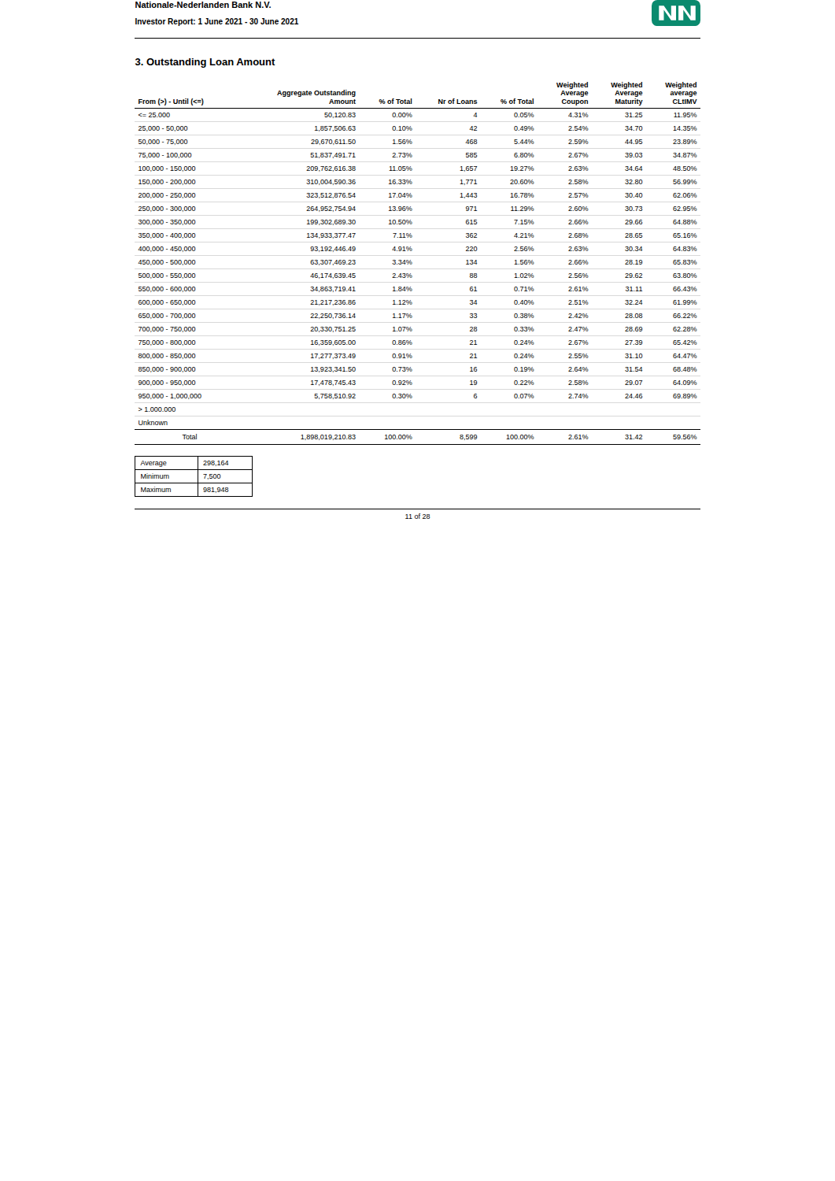Nationale-Nederlanden Bank N.V.
Investor Report: 1 June 2021 - 30 June 2021
3. Outstanding Loan Amount
| From (>) - Until (<=) | Aggregate Outstanding Amount | % of Total | Nr of Loans | % of Total | Weighted Average Coupon | Weighted Average Maturity | Weighted average CLtIMV |
| --- | --- | --- | --- | --- | --- | --- | --- |
| <= 25.000 | 50,120.83 | 0.00% | 4 | 0.05% | 4.31% | 31.25 | 11.95% |
| 25,000 - 50,000 | 1,857,506.63 | 0.10% | 42 | 0.49% | 2.54% | 34.70 | 14.35% |
| 50,000 - 75,000 | 29,670,611.50 | 1.56% | 468 | 5.44% | 2.59% | 44.95 | 23.89% |
| 75,000 - 100,000 | 51,837,491.71 | 2.73% | 585 | 6.80% | 2.67% | 39.03 | 34.87% |
| 100,000 - 150,000 | 209,762,616.38 | 11.05% | 1,657 | 19.27% | 2.63% | 34.64 | 48.50% |
| 150,000 - 200,000 | 310,004,590.36 | 16.33% | 1,771 | 20.60% | 2.58% | 32.80 | 56.99% |
| 200,000 - 250,000 | 323,512,876.54 | 17.04% | 1,443 | 16.78% | 2.57% | 30.40 | 62.06% |
| 250,000 - 300,000 | 264,952,754.94 | 13.96% | 971 | 11.29% | 2.60% | 30.73 | 62.95% |
| 300,000 - 350,000 | 199,302,689.30 | 10.50% | 615 | 7.15% | 2.66% | 29.66 | 64.88% |
| 350,000 - 400,000 | 134,933,377.47 | 7.11% | 362 | 4.21% | 2.68% | 28.65 | 65.16% |
| 400,000 - 450,000 | 93,192,446.49 | 4.91% | 220 | 2.56% | 2.63% | 30.34 | 64.83% |
| 450,000 - 500,000 | 63,307,469.23 | 3.34% | 134 | 1.56% | 2.66% | 28.19 | 65.83% |
| 500,000 - 550,000 | 46,174,639.45 | 2.43% | 88 | 1.02% | 2.56% | 29.62 | 63.80% |
| 550,000 - 600,000 | 34,863,719.41 | 1.84% | 61 | 0.71% | 2.61% | 31.11 | 66.43% |
| 600,000 - 650,000 | 21,217,236.86 | 1.12% | 34 | 0.40% | 2.51% | 32.24 | 61.99% |
| 650,000 - 700,000 | 22,250,736.14 | 1.17% | 33 | 0.38% | 2.42% | 28.08 | 66.22% |
| 700,000 - 750,000 | 20,330,751.25 | 1.07% | 28 | 0.33% | 2.47% | 28.69 | 62.28% |
| 750,000 - 800,000 | 16,359,605.00 | 0.86% | 21 | 0.24% | 2.67% | 27.39 | 65.42% |
| 800,000 - 850,000 | 17,277,373.49 | 0.91% | 21 | 0.24% | 2.55% | 31.10 | 64.47% |
| 850,000 - 900,000 | 13,923,341.50 | 0.73% | 16 | 0.19% | 2.64% | 31.54 | 68.48% |
| 900,000 - 950,000 | 17,478,745.43 | 0.92% | 19 | 0.22% | 2.58% | 29.07 | 64.09% |
| 950,000 - 1,000,000 | 5,758,510.92 | 0.30% | 6 | 0.07% | 2.74% | 24.46 | 69.89% |
| > 1.000.000 | | | | | | | |
| Unknown | | | | | | | |
| Total | 1,898,019,210.83 | 100.00% | 8,599 | 100.00% | 2.61% | 31.42 | 59.56% |
| Average | 298,164 |
| Minimum | 7,500 |
| Maximum | 981,948 |
11 of 28